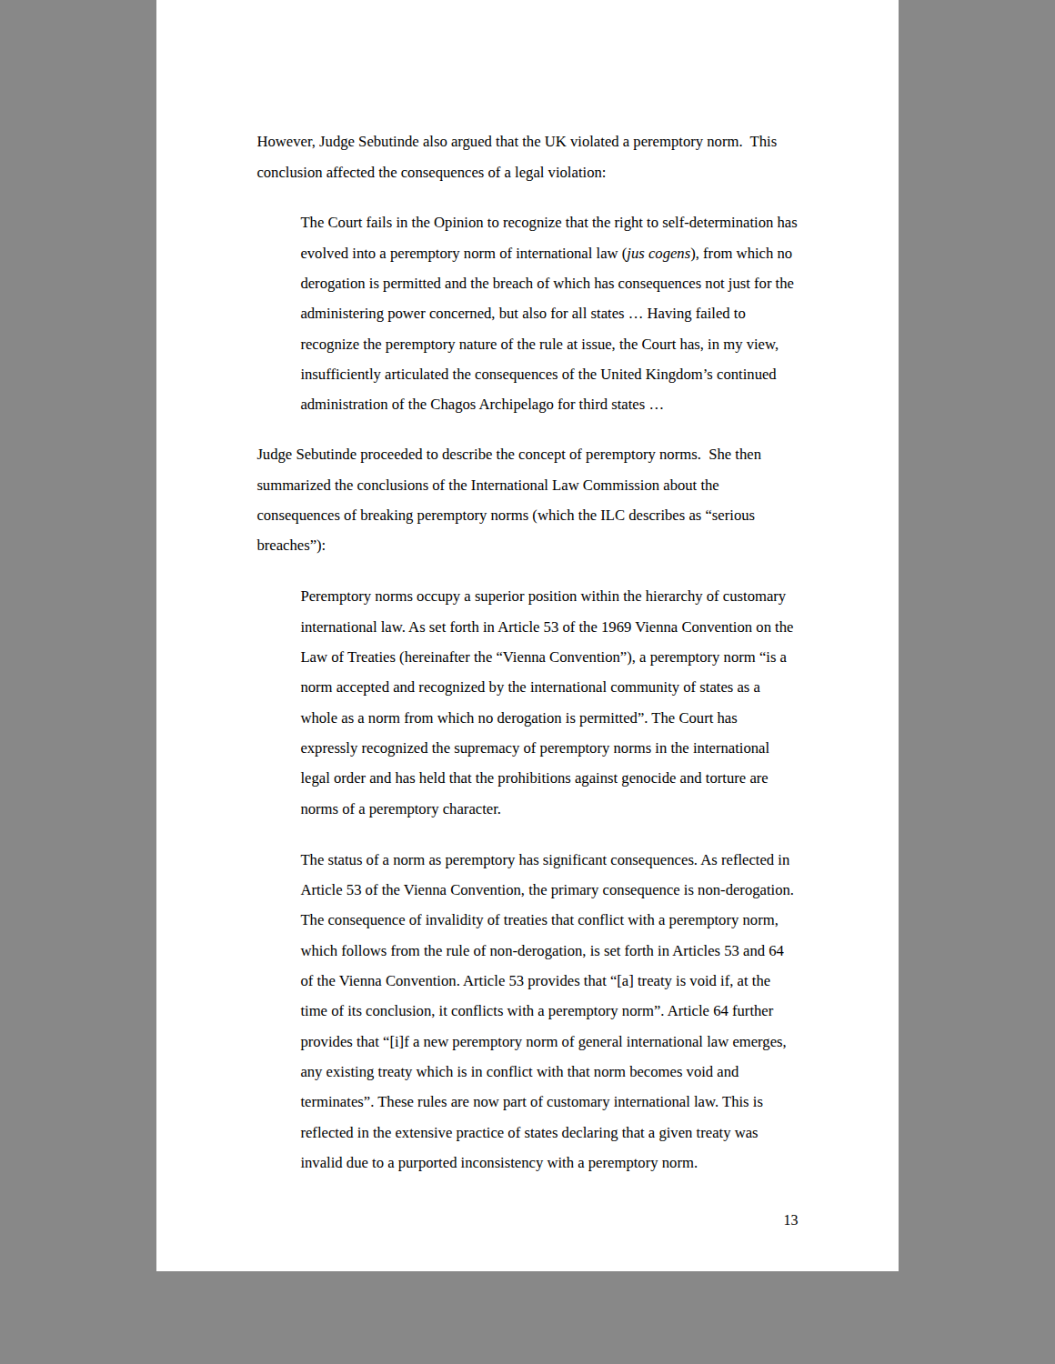However, Judge Sebutinde also argued that the UK violated a peremptory norm. This conclusion affected the consequences of a legal violation:
The Court fails in the Opinion to recognize that the right to self-determination has evolved into a peremptory norm of international law (jus cogens), from which no derogation is permitted and the breach of which has consequences not just for the administering power concerned, but also for all states … Having failed to recognize the peremptory nature of the rule at issue, the Court has, in my view, insufficiently articulated the consequences of the United Kingdom’s continued administration of the Chagos Archipelago for third states …
Judge Sebutinde proceeded to describe the concept of peremptory norms. She then summarized the conclusions of the International Law Commission about the consequences of breaking peremptory norms (which the ILC describes as “serious breaches”):
Peremptory norms occupy a superior position within the hierarchy of customary international law. As set forth in Article 53 of the 1969 Vienna Convention on the Law of Treaties (hereinafter the “Vienna Convention”), a peremptory norm “is a norm accepted and recognized by the international community of states as a whole as a norm from which no derogation is permitted”. The Court has expressly recognized the supremacy of peremptory norms in the international legal order and has held that the prohibitions against genocide and torture are norms of a peremptory character.
The status of a norm as peremptory has significant consequences. As reflected in Article 53 of the Vienna Convention, the primary consequence is non-derogation. The consequence of invalidity of treaties that conflict with a peremptory norm, which follows from the rule of non-derogation, is set forth in Articles 53 and 64 of the Vienna Convention. Article 53 provides that “[a] treaty is void if, at the time of its conclusion, it conflicts with a peremptory norm”. Article 64 further provides that “[i]f a new peremptory norm of general international law emerges, any existing treaty which is in conflict with that norm becomes void and terminates”. These rules are now part of customary international law. This is reflected in the extensive practice of states declaring that a given treaty was invalid due to a purported inconsistency with a peremptory norm.
13